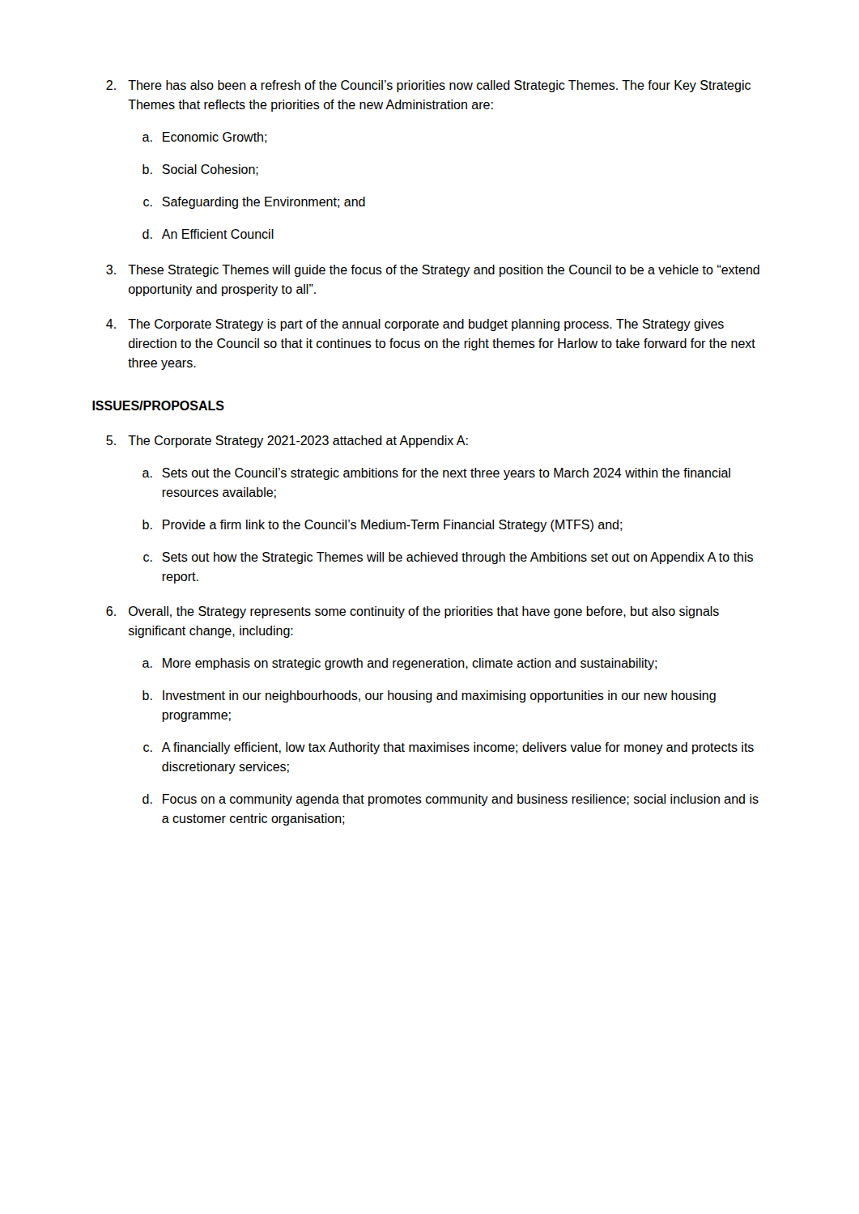There has also been a refresh of the Council’s priorities now called Strategic Themes. The four Key Strategic Themes that reflects the priorities of the new Administration are:
Economic Growth;
Social Cohesion;
Safeguarding the Environment; and
An Efficient Council
These Strategic Themes will guide the focus of the Strategy and position the Council to be a vehicle to “extend opportunity and prosperity to all”.
The Corporate Strategy is part of the annual corporate and budget planning process. The Strategy gives direction to the Council so that it continues to focus on the right themes for Harlow to take forward for the next three years.
ISSUES/PROPOSALS
The Corporate Strategy 2021-2023 attached at Appendix A:
Sets out the Council’s strategic ambitions for the next three years to March 2024 within the financial resources available;
Provide a firm link to the Council’s Medium-Term Financial Strategy (MTFS) and;
Sets out how the Strategic Themes will be achieved through the Ambitions set out on Appendix A to this report.
Overall, the Strategy represents some continuity of the priorities that have gone before, but also signals significant change, including:
More emphasis on strategic growth and regeneration, climate action and sustainability;
Investment in our neighbourhoods, our housing and maximising opportunities in our new housing programme;
A financially efficient, low tax Authority that maximises income; delivers value for money and protects its discretionary services;
Focus on a community agenda that promotes community and business resilience; social inclusion and is a customer centric organisation;